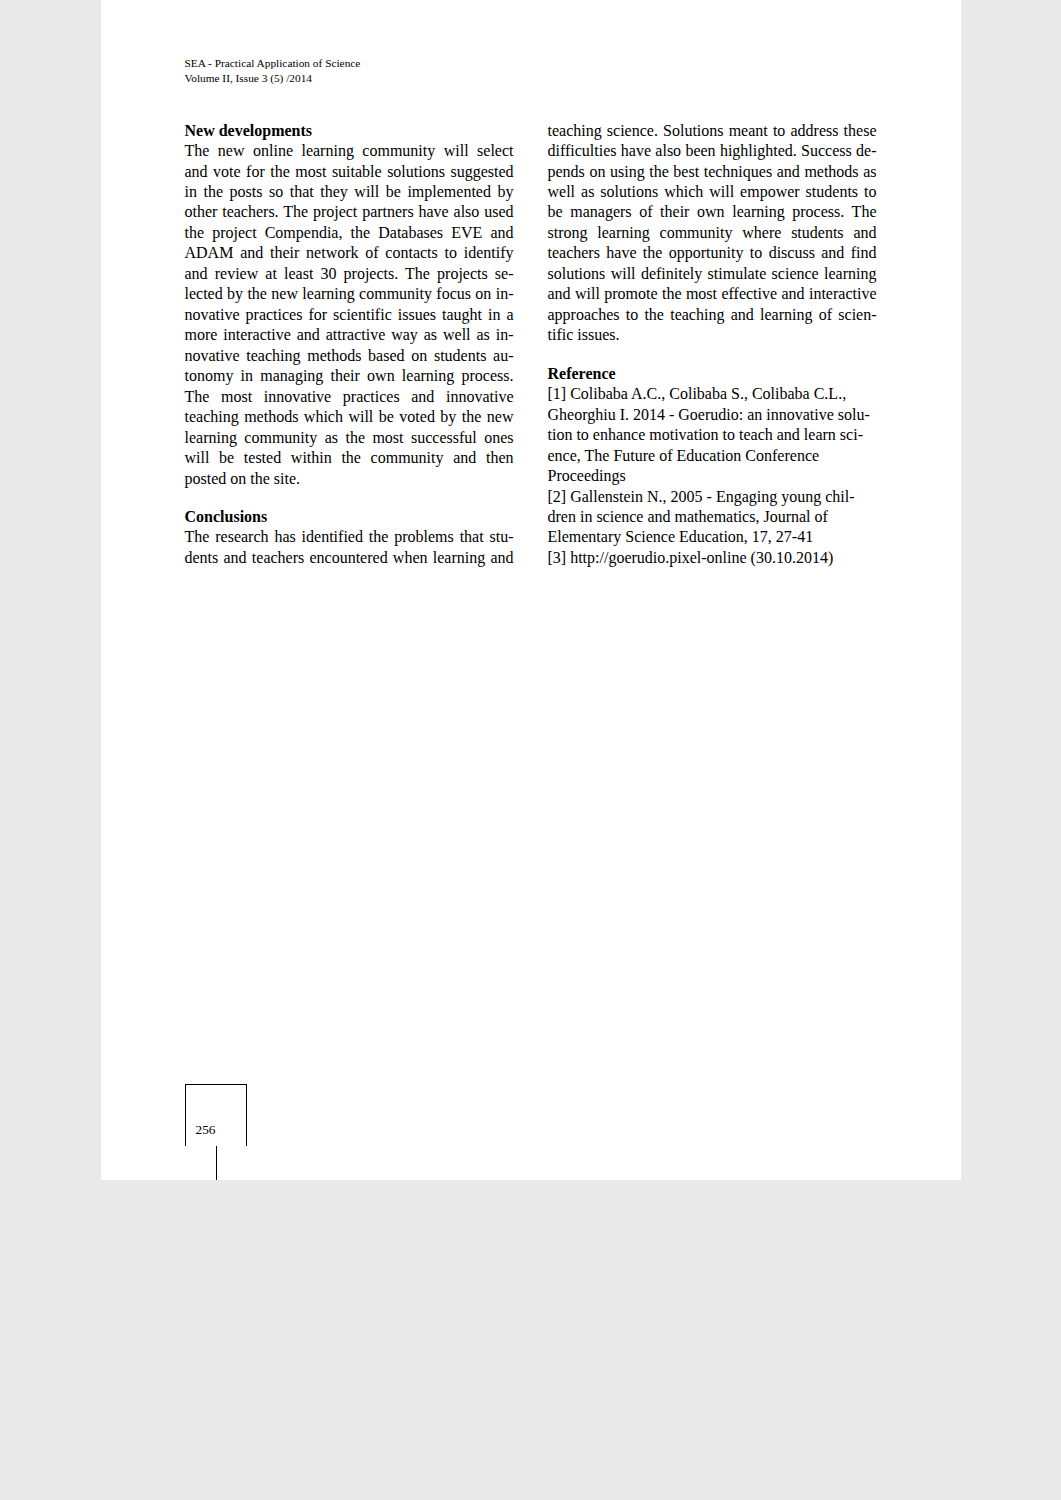SEA - Practical Application of Science
Volume II, Issue 3 (5) /2014
New developments
The new online learning community will select and vote for the most suitable solutions suggested in the posts so that they will be implemented by other teachers. The project partners have also used the project Compendia, the Databases EVE and ADAM and their network of contacts to identify and review at least 30 projects. The projects selected by the new learning community focus on innovative practices for scientific issues taught in a more interactive and attractive way as well as innovative teaching methods based on students autonomy in managing their own learning process. The most innovative practices and innovative teaching methods which will be voted by the new learning community as the most successful ones will be tested within the community and then posted on the site.
Conclusions
The research has identified the problems that students and teachers encountered when learning and teaching science. Solutions meant to address these difficulties have also been highlighted. Success depends on using the best techniques and methods as well as solutions which will empower students to be managers of their own learning process. The strong learning community where students and teachers have the opportunity to discuss and find solutions will definitely stimulate science learning and will promote the most effective and interactive approaches to the teaching and learning of scientific issues.
Reference
[1] Colibaba A.C., Colibaba S., Colibaba C.L., Gheorghiu I. 2014 - Goerudio: an innovative solution to enhance motivation to teach and learn science, The Future of Education Conference Proceedings
[2] Gallenstein N., 2005 - Engaging young children in science and mathematics, Journal of Elementary Science Education, 17, 27-41
[3] http://goerudio.pixel-online (30.10.2014)
256